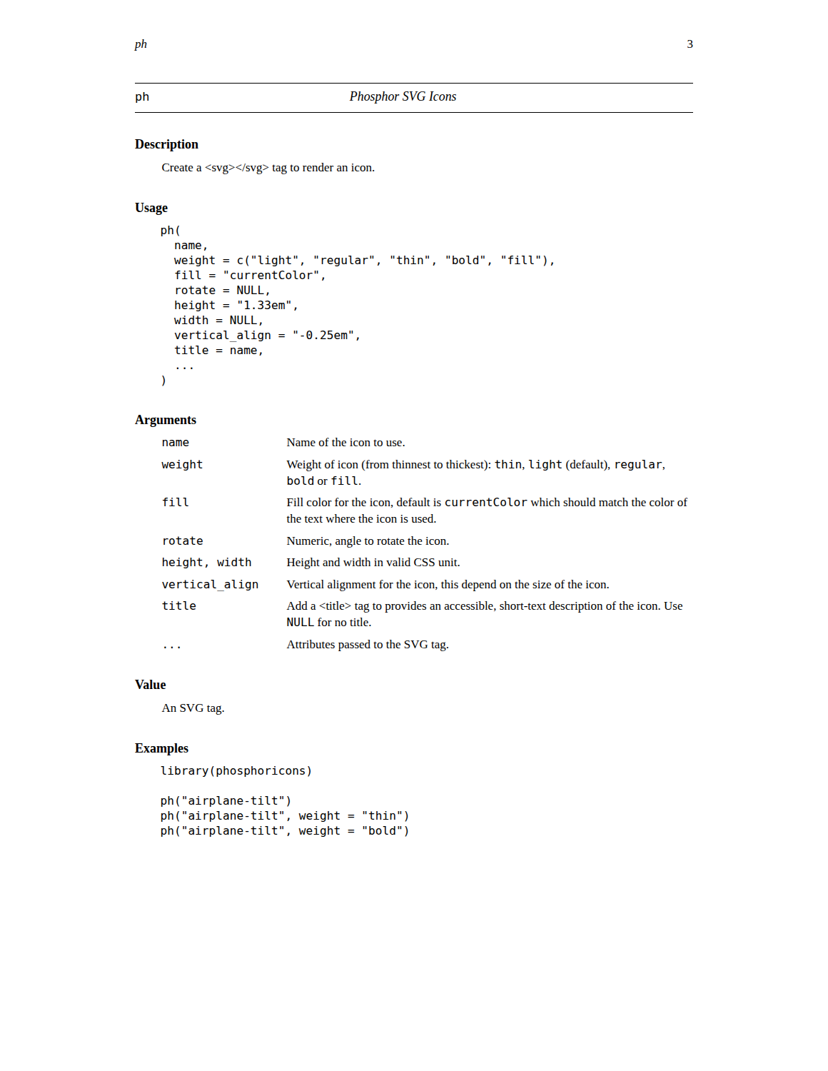ph 3
ph Phosphor SVG Icons
Description
Create a <svg></svg> tag to render an icon.
Usage
ph(
  name,
  weight = c("light", "regular", "thin", "bold", "fill"),
  fill = "currentColor",
  rotate = NULL,
  height = "1.33em",
  width = NULL,
  vertical_align = "-0.25em",
  title = name,
  ...
)
Arguments
name
Name of the icon to use.
weight
Weight of icon (from thinnest to thickest): thin, light (default), regular, bold or fill.
fill
Fill color for the icon, default is currentColor which should match the color of the text where the icon is used.
rotate
Numeric, angle to rotate the icon.
height, width
Height and width in valid CSS unit.
vertical_align
Vertical alignment for the icon, this depend on the size of the icon.
title
Add a <title> tag to provides an accessible, short-text description of the icon. Use NULL for no title.
...
Attributes passed to the SVG tag.
Value
An SVG tag.
Examples
library(phosphoricons)

ph("airplane-tilt")
ph("airplane-tilt", weight = "thin")
ph("airplane-tilt", weight = "bold")